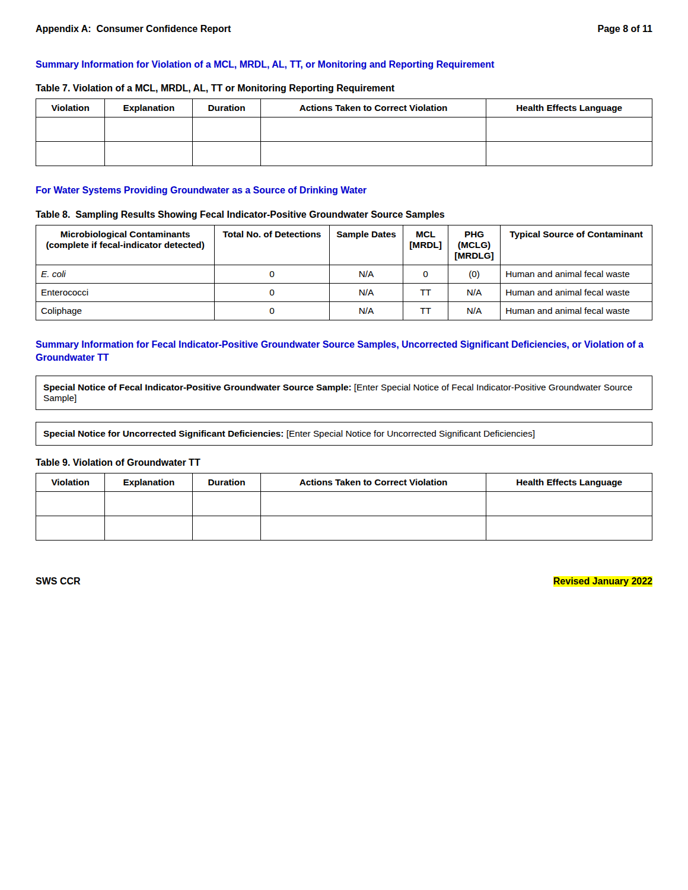Appendix A: Consumer Confidence Report Page 8 of 11
Summary Information for Violation of a MCL, MRDL, AL, TT, or Monitoring and Reporting Requirement
Table 7. Violation of a MCL, MRDL, AL, TT or Monitoring Reporting Requirement
| Violation | Explanation | Duration | Actions Taken to Correct Violation | Health Effects Language |
| --- | --- | --- | --- | --- |
For Water Systems Providing Groundwater as a Source of Drinking Water
Table 8. Sampling Results Showing Fecal Indicator-Positive Groundwater Source Samples
| Microbiological Contaminants (complete if fecal-indicator detected) | Total No. of Detections | Sample Dates | MCL [MRDL] | PHG (MCLG) [MRDLG] | Typical Source of Contaminant |
| --- | --- | --- | --- | --- | --- |
| E. coli | 0 | N/A | 0 | (0) | Human and animal fecal waste |
| Enterococci | 0 | N/A | TT | N/A | Human and animal fecal waste |
| Coliphage | 0 | N/A | TT | N/A | Human and animal fecal waste |
Summary Information for Fecal Indicator-Positive Groundwater Source Samples, Uncorrected Significant Deficiencies, or Violation of a Groundwater TT
Special Notice of Fecal Indicator-Positive Groundwater Source Sample: [Enter Special Notice of Fecal Indicator-Positive Groundwater Source Sample]
Special Notice for Uncorrected Significant Deficiencies: [Enter Special Notice for Uncorrected Significant Deficiencies]
Table 9. Violation of Groundwater TT
| Violation | Explanation | Duration | Actions Taken to Correct Violation | Health Effects Language |
| --- | --- | --- | --- | --- |
SWS CCR Revised January 2022